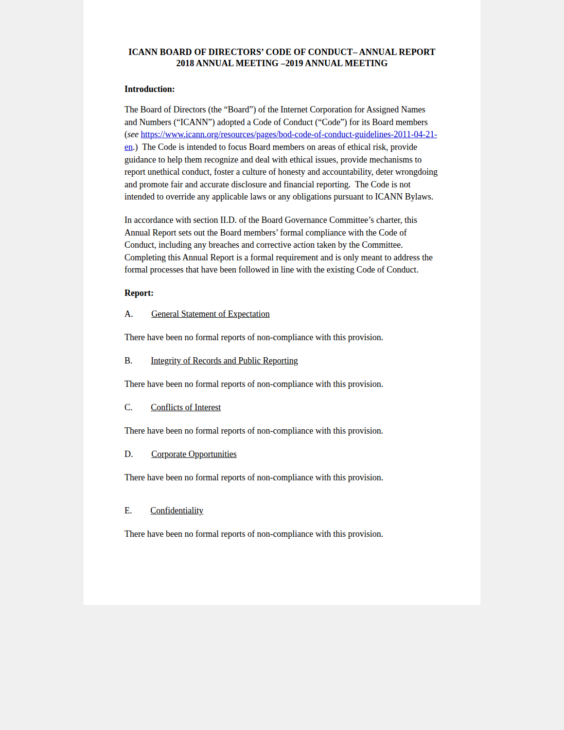ICANN BOARD OF DIRECTORS’ CODE OF CONDUCT– ANNUAL REPORT
2018 ANNUAL MEETING –2019 ANNUAL MEETING
Introduction:
The Board of Directors (the “Board”) of the Internet Corporation for Assigned Names and Numbers (“ICANN”) adopted a Code of Conduct (“Code”) for its Board members (see https://www.icann.org/resources/pages/bod-code-of-conduct-guidelines-2011-04-21-en.) The Code is intended to focus Board members on areas of ethical risk, provide guidance to help them recognize and deal with ethical issues, provide mechanisms to report unethical conduct, foster a culture of honesty and accountability, deter wrongdoing and promote fair and accurate disclosure and financial reporting. The Code is not intended to override any applicable laws or any obligations pursuant to ICANN Bylaws.
In accordance with section II.D. of the Board Governance Committee’s charter, this Annual Report sets out the Board members’ formal compliance with the Code of Conduct, including any breaches and corrective action taken by the Committee. Completing this Annual Report is a formal requirement and is only meant to address the formal processes that have been followed in line with the existing Code of Conduct.
Report:
A. General Statement of Expectation
There have been no formal reports of non-compliance with this provision.
B. Integrity of Records and Public Reporting
There have been no formal reports of non-compliance with this provision.
C. Conflicts of Interest
There have been no formal reports of non-compliance with this provision.
D. Corporate Opportunities
There have been no formal reports of non-compliance with this provision.
E. Confidentiality
There have been no formal reports of non-compliance with this provision.